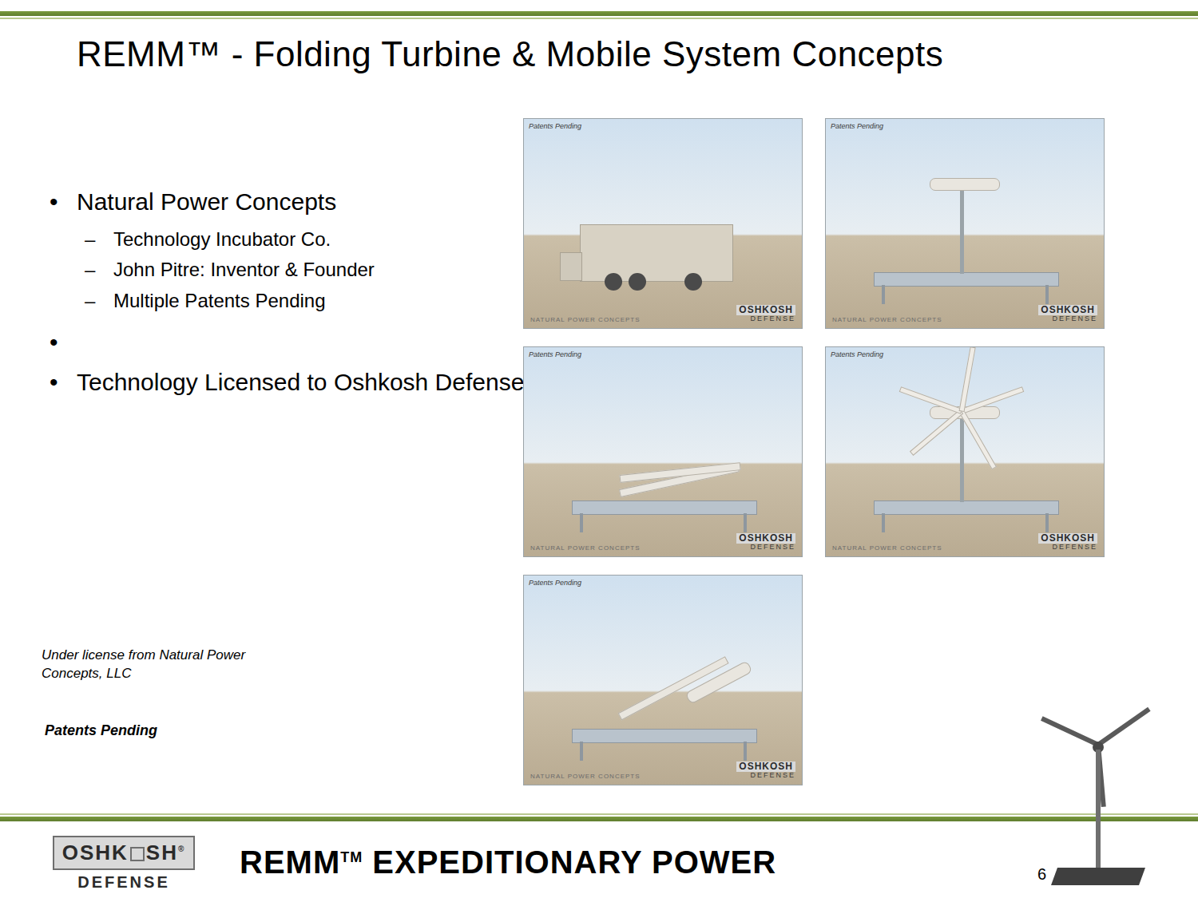REMM™ - Folding Turbine & Mobile System Concepts
Natural Power Concepts
Technology Incubator Co.
John Pitre: Inventor & Founder
Multiple Patents Pending
Technology Licensed to Oshkosh Defense
Under license from Natural Power Concepts, LLC
Patents Pending
Patents Pending
NATURAL POWER CONCEPTS OSHKOSH DEFENSE
Patents Pending
NATURAL POWER CONCEPTS OSHKOSH DEFENSE
Patents Pending
NATURAL POWER CONCEPTS OSHKOSH DEFENSE
Patents Pending
NATURAL POWER CONCEPTS OSHKOSH DEFENSE
Patents Pending
NATURAL POWER CONCEPTS OSHKOSH DEFENSE
OSHK SH® DEFENSE
REMMTM EXPEDITIONARY POWER
6